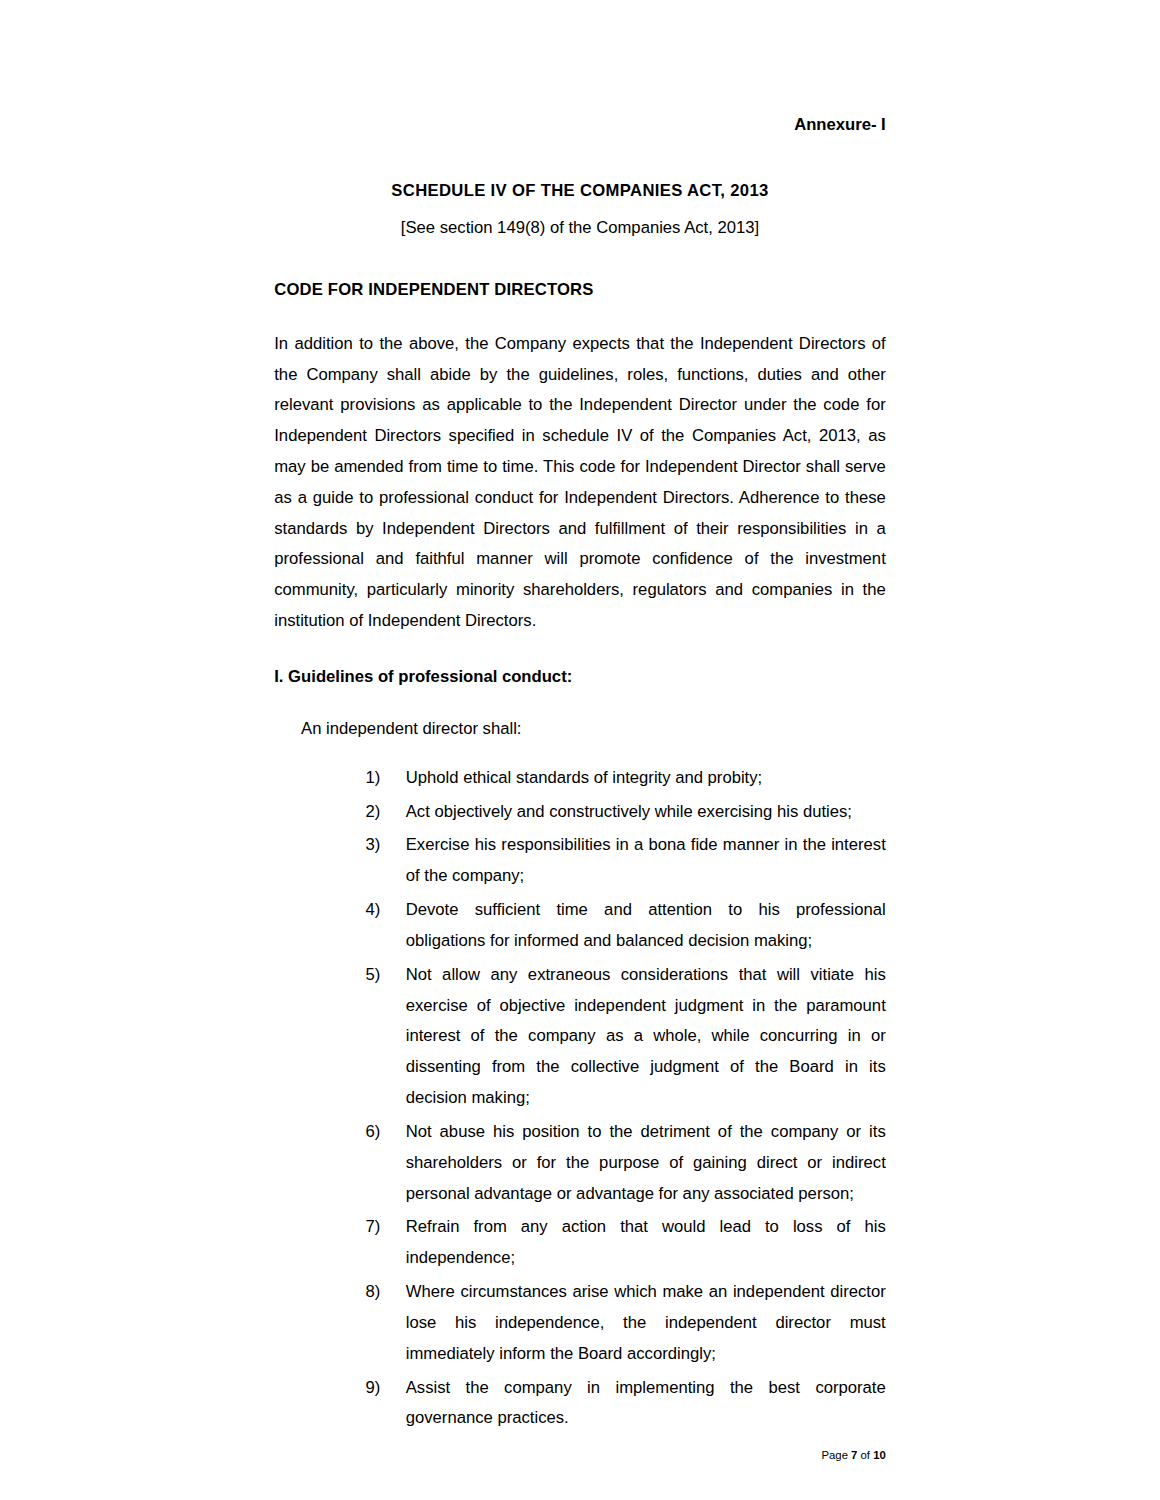Annexure- I
SCHEDULE IV OF THE COMPANIES ACT, 2013
[See section 149(8) of the Companies Act, 2013]
CODE FOR INDEPENDENT DIRECTORS
In addition to the above, the Company expects that the Independent Directors of the Company shall abide by the guidelines, roles, functions, duties and other relevant provisions as applicable to the Independent Director under the code for Independent Directors specified in schedule IV of the Companies Act, 2013, as may be amended from time to time. This code for Independent Director shall serve as a guide to professional conduct for Independent Directors. Adherence to these standards by Independent Directors and fulfillment of their responsibilities in a professional and faithful manner will promote confidence of the investment community, particularly minority shareholders, regulators and companies in the institution of Independent Directors.
I. Guidelines of professional conduct:
An independent director shall:
Uphold ethical standards of integrity and probity;
Act objectively and constructively while exercising his duties;
Exercise his responsibilities in a bona fide manner in the interest of the company;
Devote sufficient time and attention to his professional obligations for informed and balanced decision making;
Not allow any extraneous considerations that will vitiate his exercise of objective independent judgment in the paramount interest of the company as a whole, while concurring in or dissenting from the collective judgment of the Board in its decision making;
Not abuse his position to the detriment of the company or its shareholders or for the purpose of gaining direct or indirect personal advantage or advantage for any associated person;
Refrain from any action that would lead to loss of his independence;
Where circumstances arise which make an independent director lose his independence, the independent director must immediately inform the Board accordingly;
Assist the company in implementing the best corporate governance practices.
Page 7 of 10